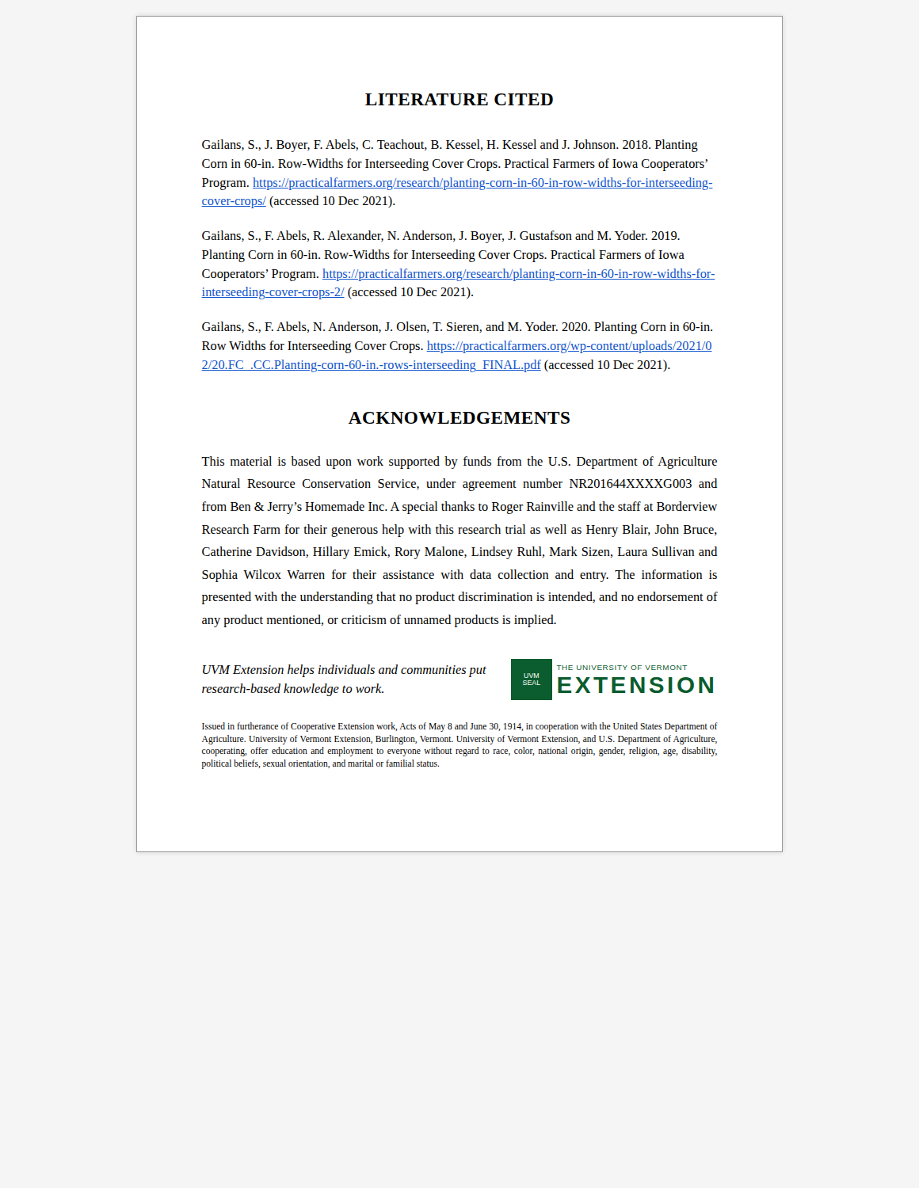LITERATURE CITED
Gailans, S., J. Boyer, F. Abels, C. Teachout, B. Kessel, H. Kessel and J. Johnson. 2018. Planting Corn in 60-in. Row-Widths for Interseeding Cover Crops. Practical Farmers of Iowa Cooperators’ Program. https://practicalfarmers.org/research/planting-corn-in-60-in-row-widths-for-interseeding-cover-crops/ (accessed 10 Dec 2021).
Gailans, S., F. Abels, R. Alexander, N. Anderson, J. Boyer, J. Gustafson and M. Yoder. 2019. Planting Corn in 60-in. Row-Widths for Interseeding Cover Crops. Practical Farmers of Iowa Cooperators’ Program. https://practicalfarmers.org/research/planting-corn-in-60-in-row-widths-for-interseeding-cover-crops-2/ (accessed 10 Dec 2021).
Gailans, S., F. Abels, N. Anderson, J. Olsen, T. Sieren, and M. Yoder. 2020. Planting Corn in 60-in. Row Widths for Interseeding Cover Crops. https://practicalfarmers.org/wp-content/uploads/2021/02/20.FC_.CC.Planting-corn-60-in.-rows-interseeding_FINAL.pdf (accessed 10 Dec 2021).
ACKNOWLEDGEMENTS
This material is based upon work supported by funds from the U.S. Department of Agriculture Natural Resource Conservation Service, under agreement number NR201644XXXXG003 and from Ben & Jerry’s Homemade Inc. A special thanks to Roger Rainville and the staff at Borderview Research Farm for their generous help with this research trial as well as Henry Blair, John Bruce, Catherine Davidson, Hillary Emick, Rory Malone, Lindsey Ruhl, Mark Sizen, Laura Sullivan and Sophia Wilcox Warren for their assistance with data collection and entry. The information is presented with the understanding that no product discrimination is intended, and no endorsement of any product mentioned, or criticism of unnamed products is implied.
UVM Extension helps individuals and communities put research-based knowledge to work.
UVM
SEAL
THE UNIVERSITY OF VERMONT EXTENSION
Issued in furtherance of Cooperative Extension work, Acts of May 8 and June 30, 1914, in cooperation with the United States Department of Agriculture. University of Vermont Extension, Burlington, Vermont. University of Vermont Extension, and U.S. Department of Agriculture, cooperating, offer education and employment to everyone without regard to race, color, national origin, gender, religion, age, disability, political beliefs, sexual orientation, and marital or familial status.